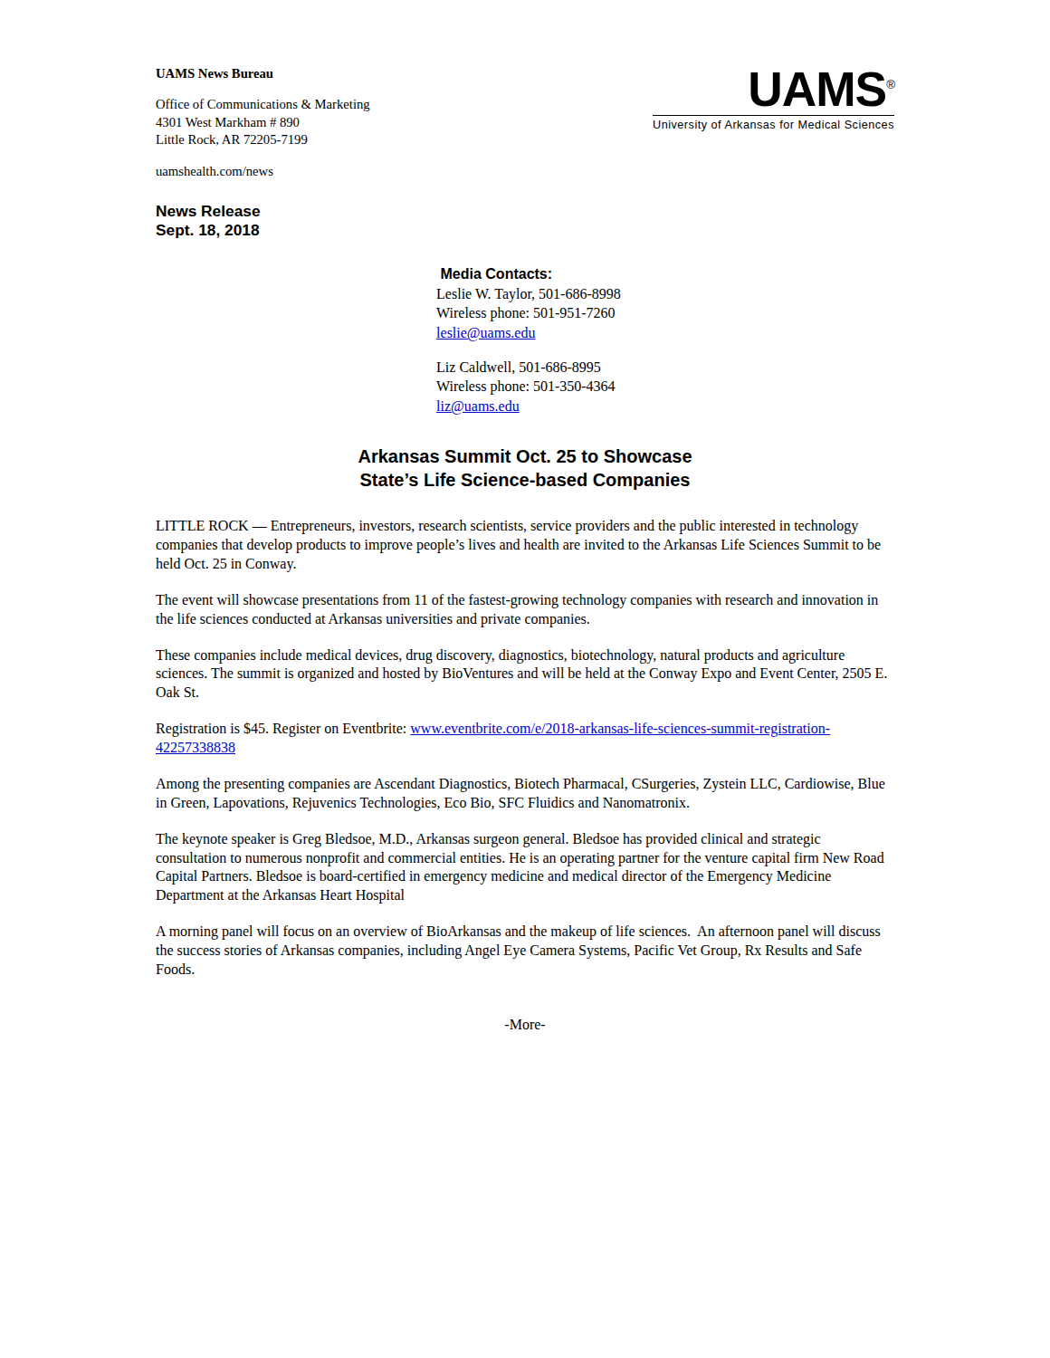UAMS News Bureau
Office of Communications & Marketing
4301 West Markham # 890
Little Rock, AR 72205-7199
uamshealth.com/news
UAMS®
University of Arkansas for Medical Sciences
News Release
Sept. 18, 2018
Media Contacts:
Leslie W. Taylor, 501-686-8998
Wireless phone: 501-951-7260
leslie@uams.edu
Liz Caldwell, 501-686-8995
Wireless phone: 501-350-4364
liz@uams.edu
Arkansas Summit Oct. 25 to Showcase
State’s Life Science-based Companies
LITTLE ROCK — Entrepreneurs, investors, research scientists, service providers and the public interested in technology companies that develop products to improve people’s lives and health are invited to the Arkansas Life Sciences Summit to be held Oct. 25 in Conway.
The event will showcase presentations from 11 of the fastest-growing technology companies with research and innovation in the life sciences conducted at Arkansas universities and private companies.
These companies include medical devices, drug discovery, diagnostics, biotechnology, natural products and agriculture sciences. The summit is organized and hosted by BioVentures and will be held at the Conway Expo and Event Center, 2505 E. Oak St.
Registration is $45. Register on Eventbrite: www.eventbrite.com/e/2018-arkansas-life-sciences-summit-registration-42257338838
Among the presenting companies are Ascendant Diagnostics, Biotech Pharmacal, CSurgeries, Zystein LLC, Cardiowise, Blue in Green, Lapovations, Rejuvenics Technologies, Eco Bio, SFC Fluidics and Nanomatronix.
The keynote speaker is Greg Bledsoe, M.D., Arkansas surgeon general. Bledsoe has provided clinical and strategic consultation to numerous nonprofit and commercial entities. He is an operating partner for the venture capital firm New Road Capital Partners. Bledsoe is board-certified in emergency medicine and medical director of the Emergency Medicine Department at the Arkansas Heart Hospital
A morning panel will focus on an overview of BioArkansas and the makeup of life sciences. An afternoon panel will discuss the success stories of Arkansas companies, including Angel Eye Camera Systems, Pacific Vet Group, Rx Results and Safe Foods.
-More-